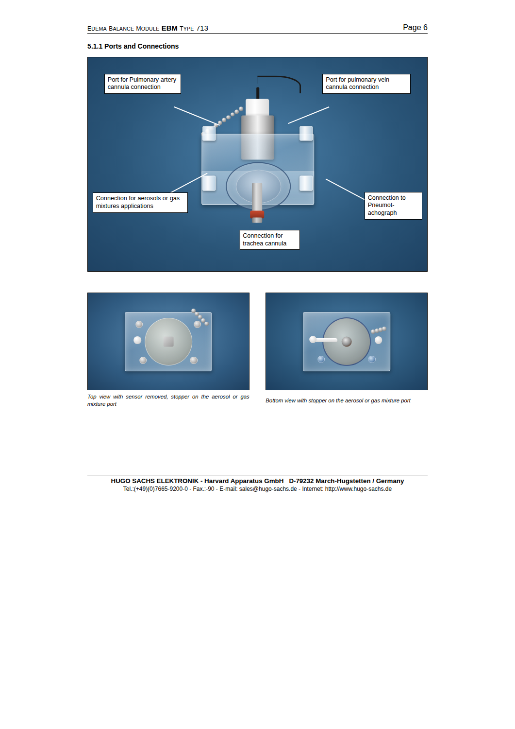EDEMA BALANCE MODULE EBM TYPE 713
Page 6
5.1.1 Ports and Connections
Port for Pulmonary artery cannula connection
Port for pulmonary vein cannula connection
Connection for aerosols or gas mixtures applications
Connection to Pneumot-achograph
Connection for trachea cannula
Top view with sensor removed, stopper on the aerosol or gas mixture port
Bottom view with stopper on the aerosol or gas mixture port
HUGO SACHS ELEKTRONIK - Harvard Apparatus GmbH D-79232 March-Hugstetten / Germany
Tel.:(+49)(0)7665-9200-0 - Fax.:-90 - E-mail: sales@hugo-sachs.de - Internet: http://www.hugo-sachs.de